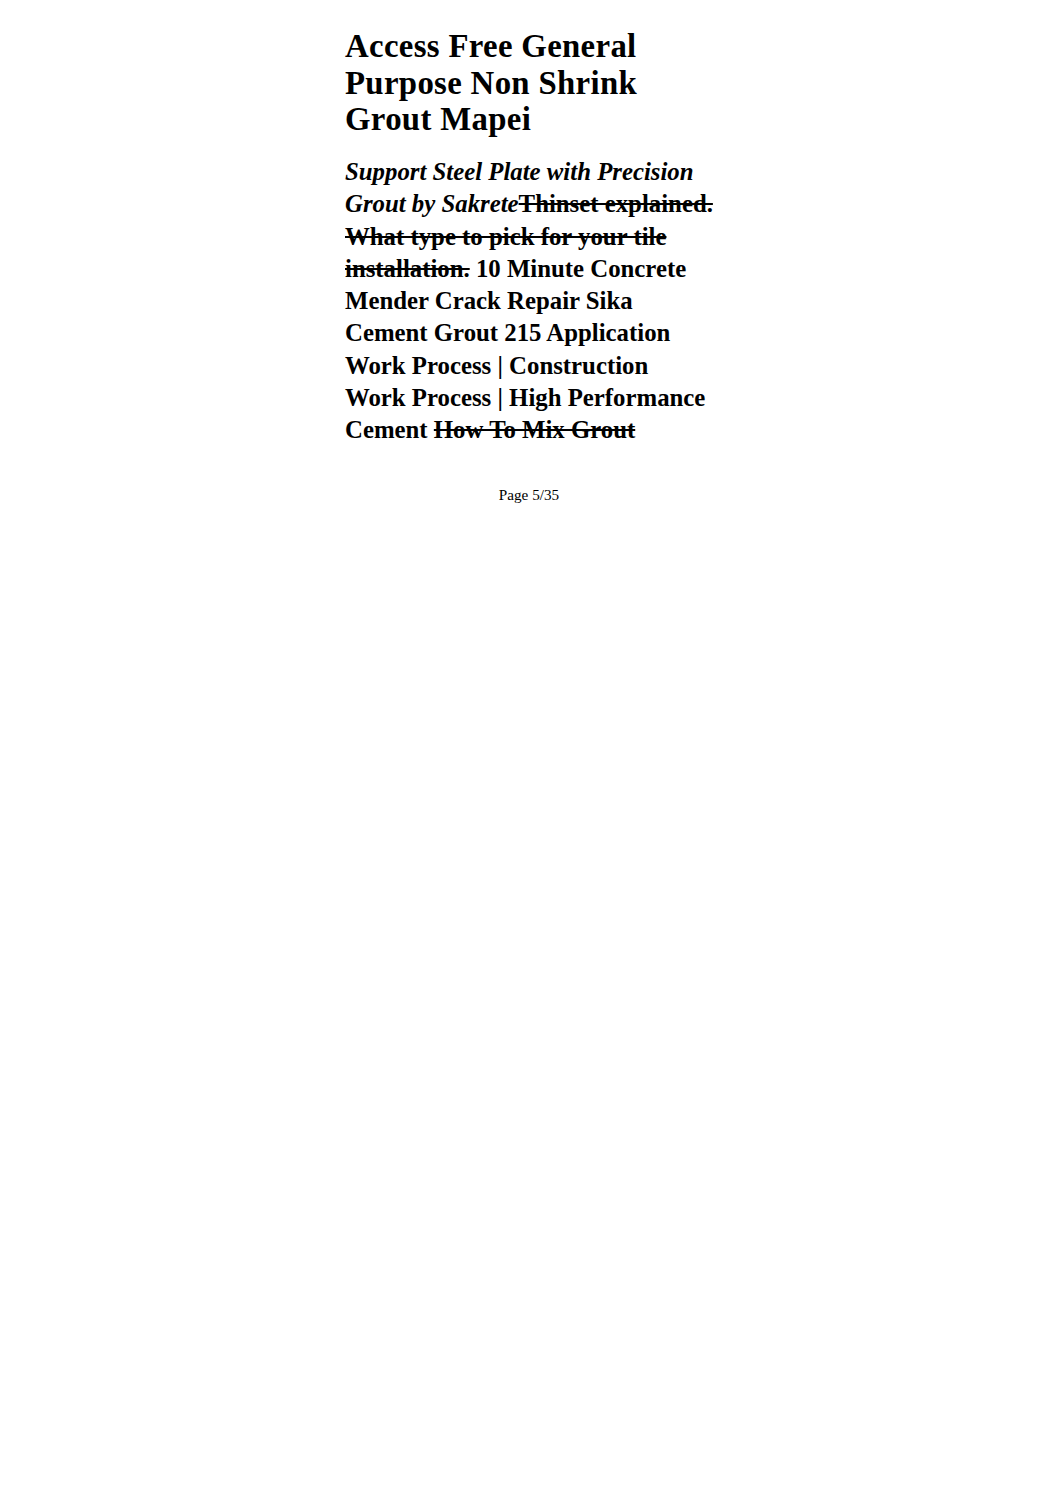Access Free General Purpose Non Shrink Grout Mapei
Support Steel Plate with Precision Grout by Sakrete Thinset explained. What type to pick for your tile installation. 10 Minute Concrete Mender Crack Repair Sika Cement Grout 215 Application Work Process | Construction Work Process | High Performance Cement How To Mix Grout
Page 5/35